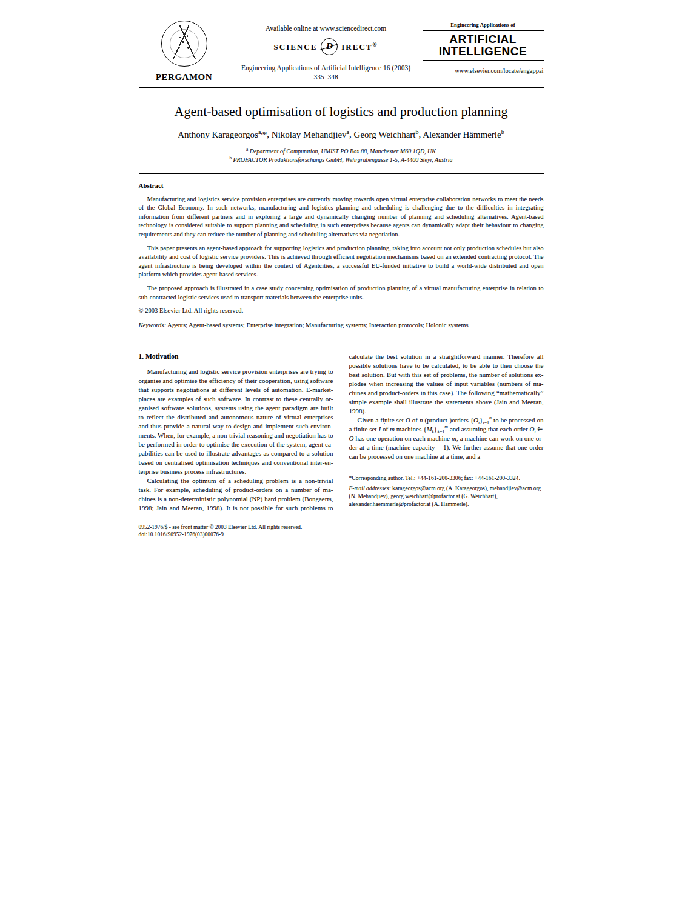PERGAMON
Available online at www.sciencedirect.com
SCIENCE IRECT®
Engineering Applications of Artificial Intelligence 16 (2003) 335–348
Engineering Applications of
ARTIFICIAL INTELLIGENCE
www.elsevier.com/locate/engappai
Agent-based optimisation of logistics and production planning
Anthony Karageorgosa,*, Nikolay Mehandjieva, Georg Weichhartb, Alexander Hämmerleb
a Department of Computation, UMIST PO Box 88, Manchester M60 1QD, UK
b PROFACTOR Produktionsforschungs GmbH, Wehrgrabengasse 1-5, A-4400 Steyr, Austria
Abstract
Manufacturing and logistics service provision enterprises are currently moving towards open virtual enterprise collaboration networks to meet the needs of the Global Economy. In such networks, manufacturing and logistics planning and scheduling is challenging due to the difficulties in integrating information from different partners and in exploring a large and dynamically changing number of planning and scheduling alternatives. Agent-based technology is considered suitable to support planning and scheduling in such enterprises because agents can dynamically adapt their behaviour to changing requirements and they can reduce the number of planning and scheduling alternatives via negotiation.
This paper presents an agent-based approach for supporting logistics and production planning, taking into account not only production schedules but also availability and cost of logistic service providers. This is achieved through efficient negotiation mechanisms based on an extended contracting protocol. The agent infrastructure is being developed within the context of Agentcities, a successful EU-funded initiative to build a world-wide distributed and open platform which provides agent-based services.
The proposed approach is illustrated in a case study concerning optimisation of production planning of a virtual manufacturing enterprise in relation to sub-contracted logistic services used to transport materials between the enterprise units.
© 2003 Elsevier Ltd. All rights reserved.
Keywords: Agents; Agent-based systems; Enterprise integration; Manufacturing systems; Interaction protocols; Holonic systems
1. Motivation
Manufacturing and logistic service provision enterprises are trying to organise and optimise the efficiency of their cooperation, using software that supports negotiations at different levels of automation. E-marketplaces are examples of such software. In contrast to these centrally organised software solutions, systems using the agent paradigm are built to reflect the distributed and autonomous nature of virtual enterprises and thus provide a natural way to design and implement such environments. When, for example, a non-trivial reasoning and negotiation has to be performed in order to optimise the execution of the system, agent capabilities can be used to illustrate advantages as compared to a solution based on centralised optimisation techniques and conventional inter-enterprise business process infrastructures.
Calculating the optimum of a scheduling problem is a non-trivial task. For example, scheduling of product-orders on a number of machines is a non-deterministic polynomial (NP) hard problem (Bongaerts, 1998; Jain and Meeran, 1998). It is not possible for such problems to calculate the best solution in a straightforward manner. Therefore all possible solutions have to be calculated, to be able to then choose the best solution. But with this set of problems, the number of solutions explodes when increasing the values of input variables (numbers of machines and product-orders in this case). The following “mathematically” simple example shall illustrate the statements above (Jain and Meeran, 1998).
Given a finite set O of n (product-)orders {Oi}i=1n to be processed on a finite set I of m machines {Mk}k=1m and assuming that each order Oi ∈ O has one operation on each machine m, a machine can work on one order at a time (machine capacity = 1). We further assume that one order can be processed on one machine at a time, and a
*Corresponding author. Tel.: +44-161-200-3306; fax: +44-161-200-3324.
E-mail addresses: karageorgos@acm.org (A. Karageorgos), mehandjiev@acm.org (N. Mehandjiev), georg.weichhart@profactor.at (G. Weichhart), alexander.haemmerle@profactor.at (A. Hämmerle).
0952-1976/$ - see front matter © 2003 Elsevier Ltd. All rights reserved.
doi:10.1016/S0952-1976(03)00076-9